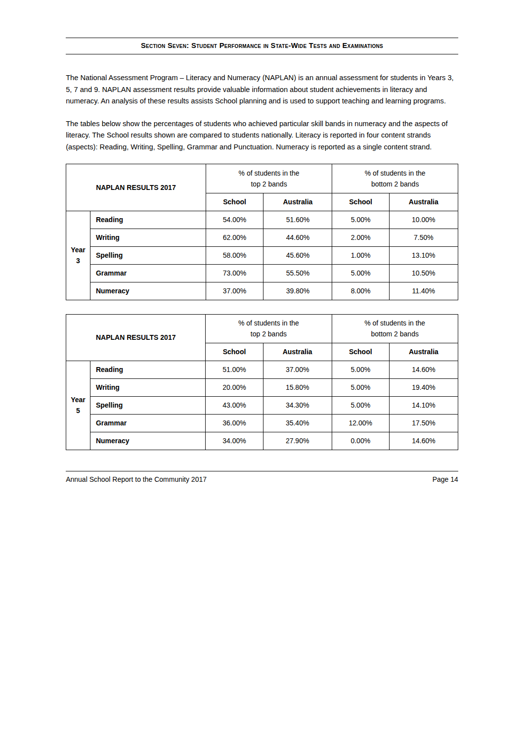Section Seven: Student Performance in State-Wide Tests and Examinations
The National Assessment Program – Literacy and Numeracy (NAPLAN) is an annual assessment for students in Years 3, 5, 7 and 9. NAPLAN assessment results provide valuable information about student achievements in literacy and numeracy. An analysis of these results assists School planning and is used to support teaching and learning programs.
The tables below show the percentages of students who achieved particular skill bands in numeracy and the aspects of literacy. The School results shown are compared to students nationally. Literacy is reported in four content strands (aspects): Reading, Writing, Spelling, Grammar and Punctuation. Numeracy is reported as a single content strand.
| NAPLAN RESULTS 2017 | % of students in the top 2 bands | % of students in the bottom 2 bands |
| School | Australia | School | Australia |
| Year 3 | Reading | 54.00% | 51.60% | 5.00% | 10.00% |
| Writing | 62.00% | 44.60% | 2.00% | 7.50% |
| Spelling | 58.00% | 45.60% | 1.00% | 13.10% |
| Grammar | 73.00% | 55.50% | 5.00% | 10.50% |
| Numeracy | 37.00% | 39.80% | 8.00% | 11.40% |
| NAPLAN RESULTS 2017 | % of students in the top 2 bands | % of students in the bottom 2 bands |
| School | Australia | School | Australia |
| Year 5 | Reading | 51.00% | 37.00% | 5.00% | 14.60% |
| Writing | 20.00% | 15.80% | 5.00% | 19.40% |
| Spelling | 43.00% | 34.30% | 5.00% | 14.10% |
| Grammar | 36.00% | 35.40% | 12.00% | 17.50% |
| Numeracy | 34.00% | 27.90% | 0.00% | 14.60% |
Annual School Report to the Community 2017 Page 14